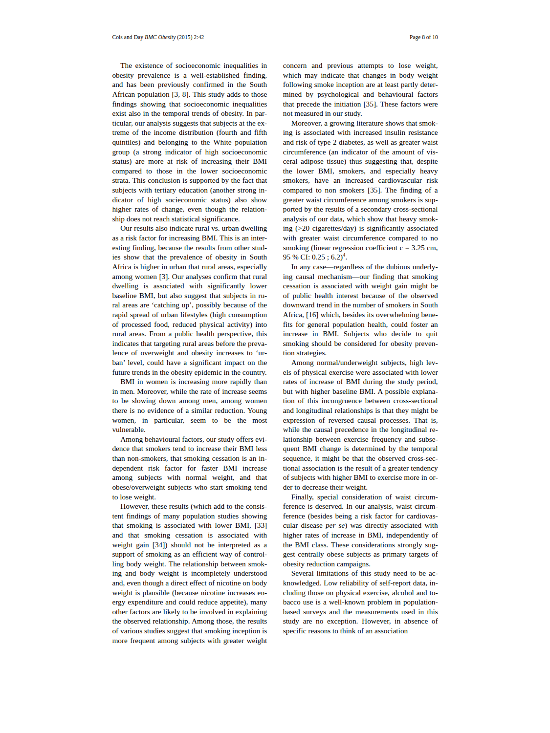Cois and Day BMC Obesity (2015) 2:42
Page 8 of 10
The existence of socioeconomic inequalities in obesity prevalence is a well-established finding, and has been previously confirmed in the South African population [3, 8]. This study adds to those findings showing that socioeconomic inequalities exist also in the temporal trends of obesity. In particular, our analysis suggests that subjects at the extreme of the income distribution (fourth and fifth quintiles) and belonging to the White population group (a strong indicator of high socioeconomic status) are more at risk of increasing their BMI compared to those in the lower socioeconomic strata. This conclusion is supported by the fact that subjects with tertiary education (another strong indicator of high socieconomic status) also show higher rates of change, even though the relationship does not reach statistical significance.
Our results also indicate rural vs. urban dwelling as a risk factor for increasing BMI. This is an interesting finding, because the results from other studies show that the prevalence of obesity in South Africa is higher in urban that rural areas, especially among women [3]. Our analyses confirm that rural dwelling is associated with significantly lower baseline BMI, but also suggest that subjects in rural areas are ‘catching up’, possibly because of the rapid spread of urban lifestyles (high consumption of processed food, reduced physical activity) into rural areas. From a public health perspective, this indicates that targeting rural areas before the prevalence of overweight and obesity increases to ‘urban’ level, could have a significant impact on the future trends in the obesity epidemic in the country.
BMI in women is increasing more rapidly than in men. Moreover, while the rate of increase seems to be slowing down among men, among women there is no evidence of a similar reduction. Young women, in particular, seem to be the most vulnerable.
Among behavioural factors, our study offers evidence that smokers tend to increase their BMI less than non-smokers, that smoking cessation is an independent risk factor for faster BMI increase among subjects with normal weight, and that obese/overweight subjects who start smoking tend to lose weight.
However, these results (which add to the consistent findings of many population studies showing that smoking is associated with lower BMI, [33] and that smoking cessation is associated with weight gain [34]) should not be interpreted as a support of smoking as an efficient way of controlling body weight. The relationship between smoking and body weight is incompletely understood and, even though a direct effect of nicotine on body weight is plausible (because nicotine increases energy expenditure and could reduce appetite), many other factors are likely to be involved in explaining the observed relationship. Among those, the results of various studies suggest that smoking inception is more frequent among subjects with greater weight concern and previous attempts to lose weight, which may indicate that changes in body weight following smoke inception are at least partly determined by psychological and behavioural factors that precede the initiation [35]. These factors were not measured in our study.
Moreover, a growing literature shows that smoking is associated with increased insulin resistance and risk of type 2 diabetes, as well as greater waist circumference (an indicator of the amount of visceral adipose tissue) thus suggesting that, despite the lower BMI, smokers, and especially heavy smokers, have an increased cardiovascular risk compared to non smokers [35]. The finding of a greater waist circumference among smokers is supported by the results of a secondary cross-sectional analysis of our data, which show that heavy smoking (>20 cigarettes/day) is significantly associated with greater waist circumference compared to no smoking (linear regression coefficient c = 3.25 cm, 95 % CI: 0.25 ; 6.2)4.
In any case—regardless of the dubious underlying causal mechanism—our finding that smoking cessation is associated with weight gain might be of public health interest because of the observed downward trend in the number of smokers in South Africa, [16] which, besides its overwhelming benefits for general population health, could foster an increase in BMI. Subjects who decide to quit smoking should be considered for obesity prevention strategies.
Among normal/underweight subjects, high levels of physical exercise were associated with lower rates of increase of BMI during the study period, but with higher baseline BMI. A possible explanation of this incongruence between cross-sectional and longitudinal relationships is that they might be expression of reversed causal processes. That is, while the causal precedence in the longitudinal relationship between exercise frequency and subsequent BMI change is determined by the temporal sequence, it might be that the observed cross-sectional association is the result of a greater tendency of subjects with higher BMI to exercise more in order to decrease their weight.
Finally, special consideration of waist circumference is deserved. In our analysis, waist circumference (besides being a risk factor for cardiovascular disease per se) was directly associated with higher rates of increase in BMI, independently of the BMI class. These considerations strongly suggest centrally obese subjects as primary targets of obesity reduction campaigns.
Several limitations of this study need to be acknowledged. Low reliability of self-report data, including those on physical exercise, alcohol and tobacco use is a well-known problem in population-based surveys and the measurements used in this study are no exception. However, in absence of specific reasons to think of an association